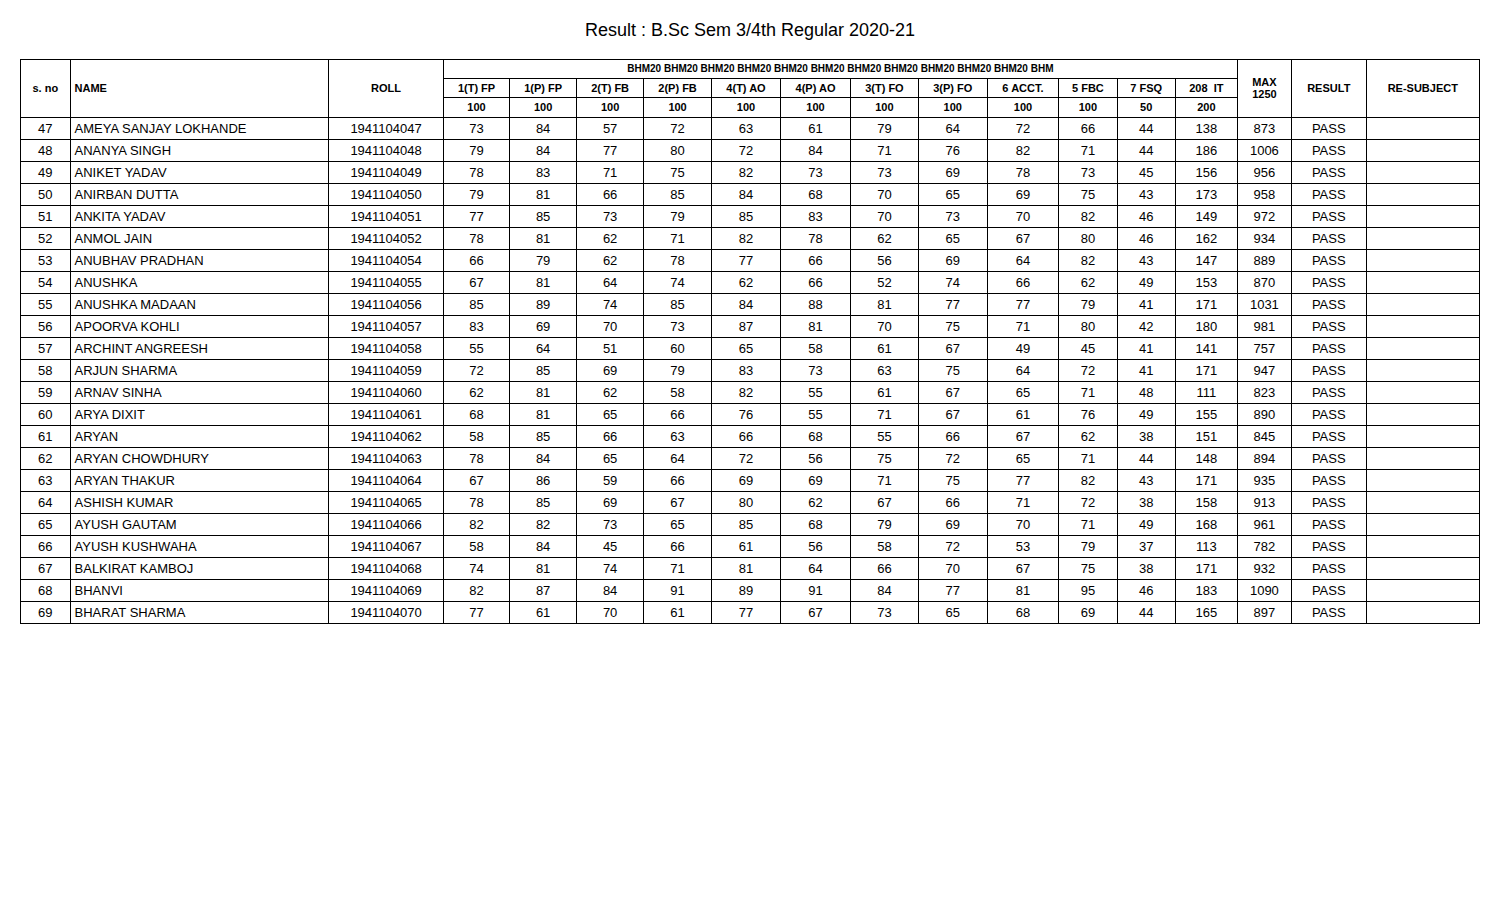Result : B.Sc Sem 3/4th Regular 2020-21
| s. no | NAME | ROLL | BHM20 BHM20 BHM20 BHM20 BHM20 BHM20 BHM20 BHM20 BHM20 BHM20 BHM20 BHM | MAX 1250 | RESULT | RE-SUBJECT |
| --- | --- | --- | --- | --- | --- | --- |
| 1(T) FP | 1(P) FP | 2(T) FB | 2(P) FB | 4(T) AO | 4(P) AO | 3(T) FO | 3(P) FO | 6 ACCT. | 5 FBC | 7 FSQ | 208 IT |
| 100 | 100 | 100 | 100 | 100 | 100 | 100 | 100 | 100 | 100 | 50 | 200 |
| 47 | AMEYA SANJAY LOKHANDE | 1941104047 | 73 | 84 | 57 | 72 | 63 | 61 | 79 | 64 | 72 | 66 | 44 | 138 | 873 | PASS | |
| 48 | ANANYA SINGH | 1941104048 | 79 | 84 | 77 | 80 | 72 | 84 | 71 | 76 | 82 | 71 | 44 | 186 | 1006 | PASS | |
| 49 | ANIKET YADAV | 1941104049 | 78 | 83 | 71 | 75 | 82 | 73 | 73 | 69 | 78 | 73 | 45 | 156 | 956 | PASS | |
| 50 | ANIRBAN DUTTA | 1941104050 | 79 | 81 | 66 | 85 | 84 | 68 | 70 | 65 | 69 | 75 | 43 | 173 | 958 | PASS | |
| 51 | ANKITA YADAV | 1941104051 | 77 | 85 | 73 | 79 | 85 | 83 | 70 | 73 | 70 | 82 | 46 | 149 | 972 | PASS | |
| 52 | ANMOL JAIN | 1941104052 | 78 | 81 | 62 | 71 | 82 | 78 | 62 | 65 | 67 | 80 | 46 | 162 | 934 | PASS | |
| 53 | ANUBHAV PRADHAN | 1941104054 | 66 | 79 | 62 | 78 | 77 | 66 | 56 | 69 | 64 | 82 | 43 | 147 | 889 | PASS | |
| 54 | ANUSHKA | 1941104055 | 67 | 81 | 64 | 74 | 62 | 66 | 52 | 74 | 66 | 62 | 49 | 153 | 870 | PASS | |
| 55 | ANUSHKA MADAAN | 1941104056 | 85 | 89 | 74 | 85 | 84 | 88 | 81 | 77 | 77 | 79 | 41 | 171 | 1031 | PASS | |
| 56 | APOORVA KOHLI | 1941104057 | 83 | 69 | 70 | 73 | 87 | 81 | 70 | 75 | 71 | 80 | 42 | 180 | 981 | PASS | |
| 57 | ARCHINT ANGREESH | 1941104058 | 55 | 64 | 51 | 60 | 65 | 58 | 61 | 67 | 49 | 45 | 41 | 141 | 757 | PASS | |
| 58 | ARJUN SHARMA | 1941104059 | 72 | 85 | 69 | 79 | 83 | 73 | 63 | 75 | 64 | 72 | 41 | 171 | 947 | PASS | |
| 59 | ARNAV SINHA | 1941104060 | 62 | 81 | 62 | 58 | 82 | 55 | 61 | 67 | 65 | 71 | 48 | 111 | 823 | PASS | |
| 60 | ARYA DIXIT | 1941104061 | 68 | 81 | 65 | 66 | 76 | 55 | 71 | 67 | 61 | 76 | 49 | 155 | 890 | PASS | |
| 61 | ARYAN | 1941104062 | 58 | 85 | 66 | 63 | 66 | 68 | 55 | 66 | 67 | 62 | 38 | 151 | 845 | PASS | |
| 62 | ARYAN CHOWDHURY | 1941104063 | 78 | 84 | 65 | 64 | 72 | 56 | 75 | 72 | 65 | 71 | 44 | 148 | 894 | PASS | |
| 63 | ARYAN THAKUR | 1941104064 | 67 | 86 | 59 | 66 | 69 | 69 | 71 | 75 | 77 | 82 | 43 | 171 | 935 | PASS | |
| 64 | ASHISH KUMAR | 1941104065 | 78 | 85 | 69 | 67 | 80 | 62 | 67 | 66 | 71 | 72 | 38 | 158 | 913 | PASS | |
| 65 | AYUSH GAUTAM | 1941104066 | 82 | 82 | 73 | 65 | 85 | 68 | 79 | 69 | 70 | 71 | 49 | 168 | 961 | PASS | |
| 66 | AYUSH KUSHWAHA | 1941104067 | 58 | 84 | 45 | 66 | 61 | 56 | 58 | 72 | 53 | 79 | 37 | 113 | 782 | PASS | |
| 67 | BALKIRAT KAMBOJ | 1941104068 | 74 | 81 | 74 | 71 | 81 | 64 | 66 | 70 | 67 | 75 | 38 | 171 | 932 | PASS | |
| 68 | BHANVI | 1941104069 | 82 | 87 | 84 | 91 | 89 | 91 | 84 | 77 | 81 | 95 | 46 | 183 | 1090 | PASS | |
| 69 | BHARAT SHARMA | 1941104070 | 77 | 61 | 70 | 61 | 77 | 67 | 73 | 65 | 68 | 69 | 44 | 165 | 897 | PASS | |